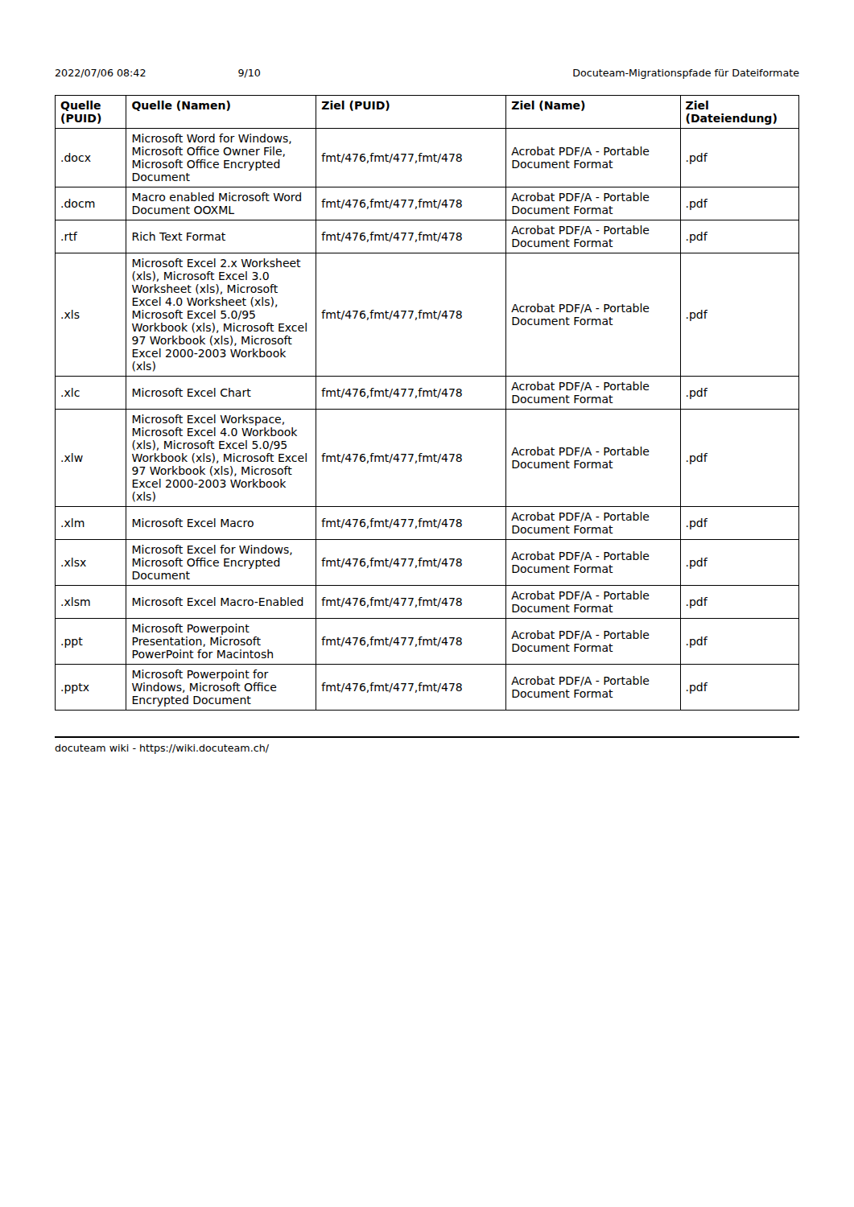2022/07/06 08:42
9/10
Docuteam-Migrationspfade für Dateiformate
| Quelle (PUID) | Quelle (Namen) | Ziel (PUID) | Ziel (Name) | Ziel (Dateiendung) |
| --- | --- | --- | --- | --- |
| .docx | Microsoft Word for Windows, Microsoft Office Owner File, Microsoft Office Encrypted Document | fmt/476,fmt/477,fmt/478 | Acrobat PDF/A - Portable Document Format | .pdf |
| .docm | Macro enabled Microsoft Word Document OOXML | fmt/476,fmt/477,fmt/478 | Acrobat PDF/A - Portable Document Format | .pdf |
| .rtf | Rich Text Format | fmt/476,fmt/477,fmt/478 | Acrobat PDF/A - Portable Document Format | .pdf |
| .xls | Microsoft Excel 2.x Worksheet (xls), Microsoft Excel 3.0 Worksheet (xls), Microsoft Excel 4.0 Worksheet (xls), Microsoft Excel 5.0/95 Workbook (xls), Microsoft Excel 97 Workbook (xls), Microsoft Excel 2000-2003 Workbook (xls) | fmt/476,fmt/477,fmt/478 | Acrobat PDF/A - Portable Document Format | .pdf |
| .xlc | Microsoft Excel Chart | fmt/476,fmt/477,fmt/478 | Acrobat PDF/A - Portable Document Format | .pdf |
| .xlw | Microsoft Excel Workspace, Microsoft Excel 4.0 Workbook (xls), Microsoft Excel 5.0/95 Workbook (xls), Microsoft Excel 97 Workbook (xls), Microsoft Excel 2000-2003 Workbook (xls) | fmt/476,fmt/477,fmt/478 | Acrobat PDF/A - Portable Document Format | .pdf |
| .xlm | Microsoft Excel Macro | fmt/476,fmt/477,fmt/478 | Acrobat PDF/A - Portable Document Format | .pdf |
| .xlsx | Microsoft Excel for Windows, Microsoft Office Encrypted Document | fmt/476,fmt/477,fmt/478 | Acrobat PDF/A - Portable Document Format | .pdf |
| .xlsm | Microsoft Excel Macro-Enabled | fmt/476,fmt/477,fmt/478 | Acrobat PDF/A - Portable Document Format | .pdf |
| .ppt | Microsoft Powerpoint Presentation, Microsoft PowerPoint for Macintosh | fmt/476,fmt/477,fmt/478 | Acrobat PDF/A - Portable Document Format | .pdf |
| .pptx | Microsoft Powerpoint for Windows, Microsoft Office Encrypted Document | fmt/476,fmt/477,fmt/478 | Acrobat PDF/A - Portable Document Format | .pdf |
docuteam wiki - https://wiki.docuteam.ch/